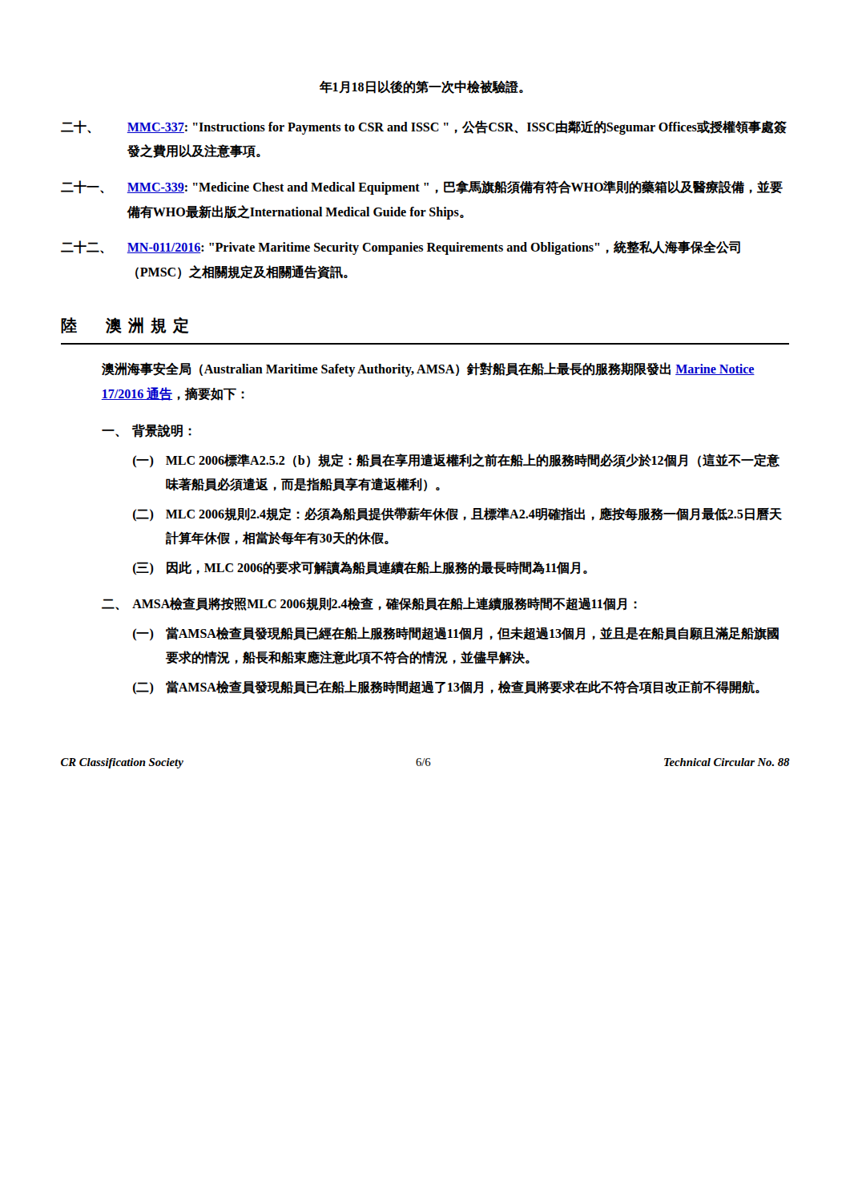年1月18日以後的第一次中檢被驗證。
二十、 MMC-337: "Instructions for Payments to CSR and ISSC "，公告CSR、ISSC由鄰近的Segumar Offices或授權領事處簽發之費用以及注意事項。
二十一、 MMC-339: "Medicine Chest and Medical Equipment "，巴拿馬旗船須備有符合WHO準則的藥箱以及醫療設備，並要備有WHO最新出版之International Medical Guide for Ships。
二十二、 MN-011/2016: "Private Maritime Security Companies Requirements and Obligations"，統整私人海事保全公司（PMSC）之相關規定及相關通告資訊。
陸　澳洲規定
澳洲海事安全局（Australian Maritime Safety Authority, AMSA）針對船員在船上最長的服務期限發出 Marine Notice 17/2016 通告，摘要如下：
一、
背景說明：
(一) MLC 2006標準A2.5.2（b）規定：船員在享用遣返權利之前在船上的服務時間必須少於12個月（這並不一定意味著船員必須遣返，而是指船員享有遣返權利）。
(二) MLC 2006規則2.4規定：必須為船員提供帶薪年休假，且標準A2.4明確指出，應按每服務一個月最低2.5日曆天計算年休假，相當於每年有30天的休假。
(三) 因此，MLC 2006的要求可解讀為船員連續在船上服務的最長時間為11個月。
二、
AMSA檢查員將按照MLC 2006規則2.4檢查，確保船員在船上連續服務時間不超過11個月：
(一) 當AMSA檢查員發現船員已經在船上服務時間超過11個月，但未超過13個月，並且是在船員自願且滿足船旗國要求的情況，船長和船東應注意此項不符合的情況，並儘早解決。
(二) 當AMSA檢查員發現船員已在船上服務時間超過了13個月，檢查員將要求在此不符合項目改正前不得開航。
CR Classification Society 6/6 Technical Circular No. 88